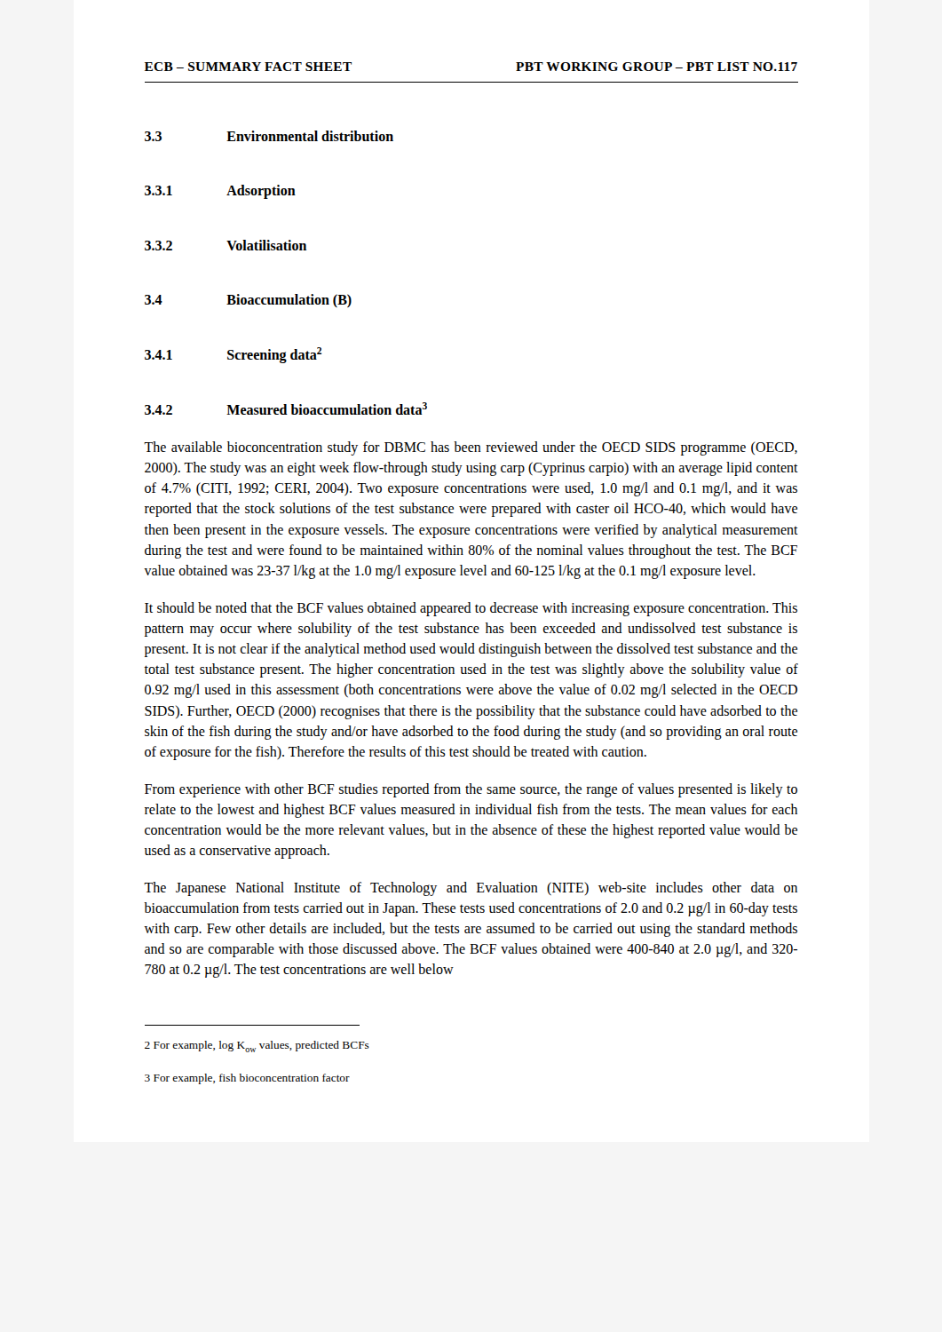ECB – SUMMARY FACT SHEET PBT WORKING GROUP – PBT LIST NO.117
3.3 Environmental distribution
3.3.1 Adsorption
3.3.2 Volatilisation
3.4 Bioaccumulation (B)
3.4.1 Screening data2
3.4.2 Measured bioaccumulation data3
The available bioconcentration study for DBMC has been reviewed under the OECD SIDS programme (OECD, 2000). The study was an eight week flow-through study using carp (Cyprinus carpio) with an average lipid content of 4.7% (CITI, 1992; CERI, 2004). Two exposure concentrations were used, 1.0 mg/l and 0.1 mg/l, and it was reported that the stock solutions of the test substance were prepared with caster oil HCO-40, which would have then been present in the exposure vessels. The exposure concentrations were verified by analytical measurement during the test and were found to be maintained within 80% of the nominal values throughout the test. The BCF value obtained was 23-37 l/kg at the 1.0 mg/l exposure level and 60-125 l/kg at the 0.1 mg/l exposure level.
It should be noted that the BCF values obtained appeared to decrease with increasing exposure concentration. This pattern may occur where solubility of the test substance has been exceeded and undissolved test substance is present. It is not clear if the analytical method used would distinguish between the dissolved test substance and the total test substance present. The higher concentration used in the test was slightly above the solubility value of 0.92 mg/l used in this assessment (both concentrations were above the value of 0.02 mg/l selected in the OECD SIDS). Further, OECD (2000) recognises that there is the possibility that the substance could have adsorbed to the skin of the fish during the study and/or have adsorbed to the food during the study (and so providing an oral route of exposure for the fish). Therefore the results of this test should be treated with caution.
From experience with other BCF studies reported from the same source, the range of values presented is likely to relate to the lowest and highest BCF values measured in individual fish from the tests. The mean values for each concentration would be the more relevant values, but in the absence of these the highest reported value would be used as a conservative approach.
The Japanese National Institute of Technology and Evaluation (NITE) web-site includes other data on bioaccumulation from tests carried out in Japan. These tests used concentrations of 2.0 and 0.2 µg/l in 60-day tests with carp. Few other details are included, but the tests are assumed to be carried out using the standard methods and so are comparable with those discussed above. The BCF values obtained were 400-840 at 2.0 µg/l, and 320-780 at 0.2 µg/l. The test concentrations are well below
2 For example, log Kow values, predicted BCFs
3 For example, fish bioconcentration factor